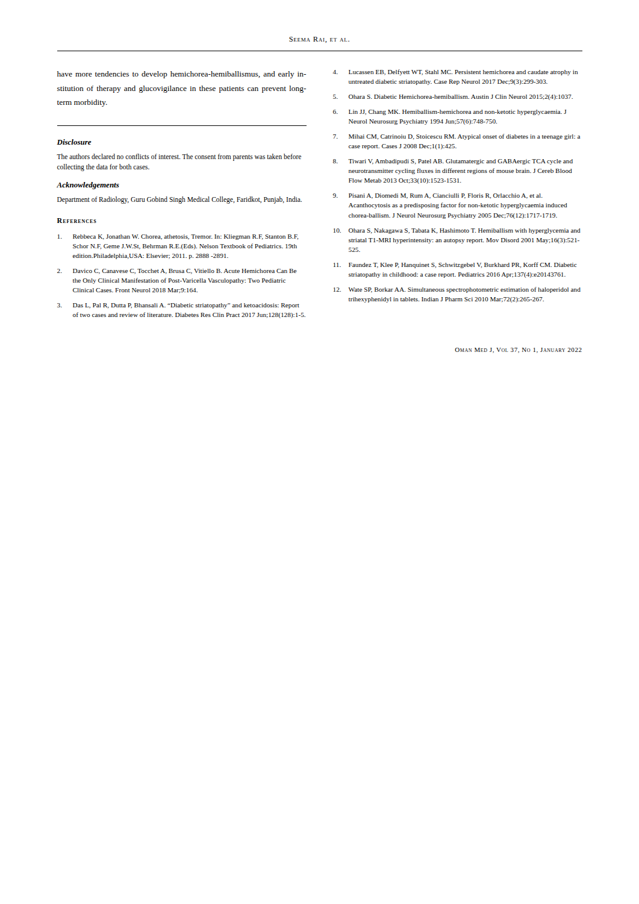Seema Rai, et al.
have more tendencies to develop hemichorea-hemiballismus, and early institution of therapy and glucovigilance in these patients can prevent long-term morbidity.
Disclosure
The authors declared no conflicts of interest. The consent from parents was taken before collecting the data for both cases.
Acknowledgements
Department of Radiology, Guru Gobind Singh Medical College, Faridkot, Punjab, India.
References
Rebbeca K, Jonathan W. Chorea, athetosis, Tremor. In: Kliegman R.F, Stanton B.F, Schor N.F, Geme J.W.St, Behrman R.E.(Eds). Nelson Textbook of Pediatrics. 19th edition.Philadelphia,USA: Elsevier; 2011. p. 2888 -2891.
Davico C, Canavese C, Tocchet A, Brusa C, Vitiello B. Acute Hemichorea Can Be the Only Clinical Manifestation of Post-Varicella Vasculopathy: Two Pediatric Clinical Cases. Front Neurol 2018 Mar;9:164.
Das L, Pal R, Dutta P, Bhansali A. “Diabetic striatopathy” and ketoacidosis: Report of two cases and review of literature. Diabetes Res Clin Pract 2017 Jun;128(128):1-5.
Lucassen EB, Delfyett WT, Stahl MC. Persistent hemichorea and caudate atrophy in untreated diabetic striatopathy. Case Rep Neurol 2017 Dec;9(3):299-303.
Ohara S. Diabetic Hemichorea-hemiballism. Austin J Clin Neurol 2015;2(4):1037.
Lin JJ, Chang MK. Hemiballism-hemichorea and non-ketotic hyperglycaemia. J Neurol Neurosurg Psychiatry 1994 Jun;57(6):748-750.
Mihai CM, Catrinoiu D, Stoicescu RM. Atypical onset of diabetes in a teenage girl: a case report. Cases J 2008 Dec;1(1):425.
Tiwari V, Ambadipudi S, Patel AB. Glutamatergic and GABAergic TCA cycle and neurotransmitter cycling fluxes in different regions of mouse brain. J Cereb Blood Flow Metab 2013 Oct;33(10):1523-1531.
Pisani A, Diomedi M, Rum A, Cianciulli P, Floris R, Orlacchio A, et al. Acanthocytosis as a predisposing factor for non-ketotic hyperglycaemia induced chorea-ballism. J Neurol Neurosurg Psychiatry 2005 Dec;76(12):1717-1719.
Ohara S, Nakagawa S, Tabata K, Hashimoto T. Hemiballism with hyperglycemia and striatal T1-MRI hyperintensity: an autopsy report. Mov Disord 2001 May;16(3):521-525.
Faundez T, Klee P, Hanquinet S, Schwitzgebel V, Burkhard PR, Korff CM. Diabetic striatopathy in childhood: a case report. Pediatrics 2016 Apr;137(4):e20143761.
Wate SP, Borkar AA. Simultaneous spectrophotometric estimation of haloperidol and trihexyphenidyl in tablets. Indian J Pharm Sci 2010 Mar;72(2):265-267.
Oman Med J, Vol 37, No 1, January 2022